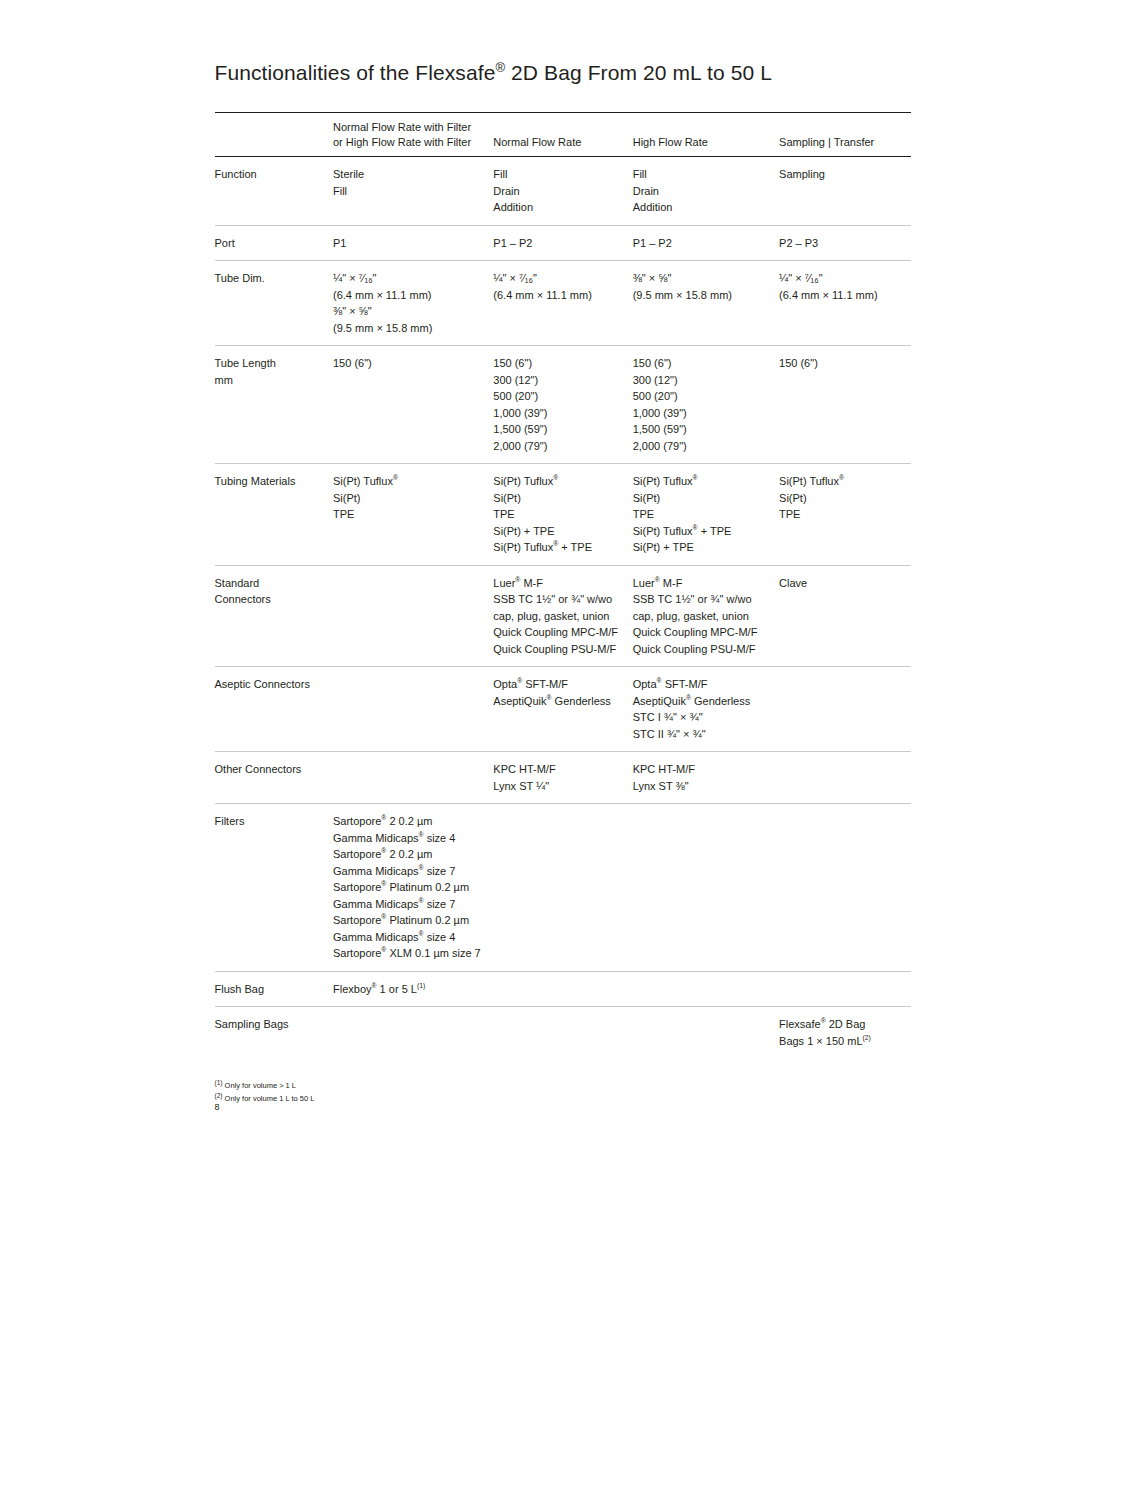Functionalities of the Flexsafe® 2D Bag From 20 mL to 50 L
| | Normal Flow Rate with Filter or High Flow Rate with Filter | Normal Flow Rate | High Flow Rate | Sampling / Transfer |
| --- | --- | --- | --- | --- |
| Function | Sterile Fill | Fill Drain Addition | Fill Drain Addition | Sampling |
| Port | P1 | P1 – P2 | P1 – P2 | P2 – P3 |
| Tube Dim. | ¼" × ⁷⁄₁₆" (6.4 mm × 11.1 mm) ⅜" × ⅝" (9.5 mm × 15.8 mm) | ¼" × ⁷⁄₁₆" (6.4 mm × 11.1 mm) | ⅜" × ⅝" (9.5 mm × 15.8 mm) | ¼" × ⁷⁄₁₆" (6.4 mm × 11.1 mm) |
| Tube Length mm | 150 (6") | 150 (6") 300 (12") 500 (20") 1,000 (39") 1,500 (59") 2,000 (79") | 150 (6") 300 (12") 500 (20") 1,000 (39") 1,500 (59") 2,000 (79") | 150 (6") |
| Tubing Materials | Si(Pt) Tuflux ® Si(Pt) TPE | Si(Pt) Tuflux ® Si(Pt) TPE Si(Pt) + TPE Si(Pt) Tuflux ® + TPE | Si(Pt) Tuflux ® Si(Pt) TPE Si(Pt) Tuflux ® + TPE Si(Pt) + TPE | Si(Pt) Tuflux ® Si(Pt) TPE |
| Standard Connectors | | Luer ® M-F SSB TC 1½" or ¾" w/wo cap, plug, gasket, union Quick Coupling MPC-M/F Quick Coupling PSU-M/F | Luer ® M-F SSB TC 1½" or ¾" w/wo cap, plug, gasket, union Quick Coupling MPC-M/F Quick Coupling PSU-M/F | Clave |
| Aseptic Connectors | | Opta ® SFT-M/F AseptiQuik ® Genderless | Opta ® SFT-M/F AseptiQuik ® Genderless STC I ¾" × ¾" STC II ¾" × ¾" | |
| Other Connectors | | KPC HT-M/F Lynx ST ¼" | KPC HT-M/F Lynx ST ⅜" | |
| Filters | Sartopore ® 2 0.2 µm Gamma Midicaps ® size 4 Sartopore ® 2 0.2 µm Gamma Midicaps ® size 7 Sartopore ® Platinum 0.2 µm Gamma Midicaps ® size 7 Sartopore ® Platinum 0.2 µm Gamma Midicaps ® size 4 Sartopore ® XLM 0.1 µm size 7 | | | |
| Flush Bag | Flexboy ® 1 or 5 L (1) | | | |
| Sampling Bags | | | | Flexsafe ® 2D Bag Bags 1 × 150 mL (2) |
(1) Only for volume > 1 L
(2) Only for volume 1 L to 50 L
8